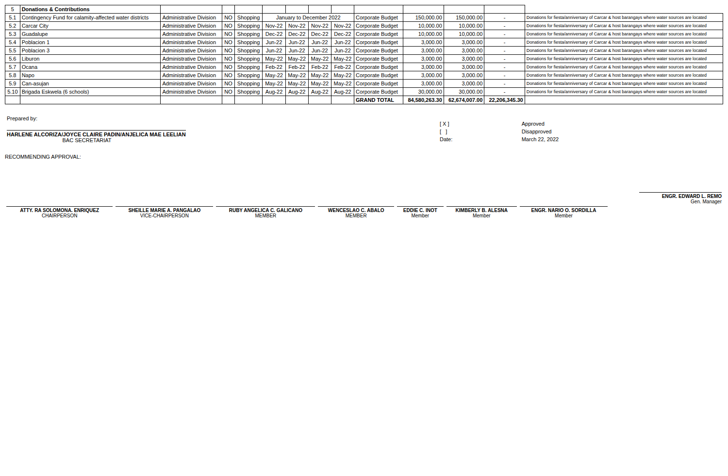| 5 | Donations & Contributions | | | | | | | | | | | |
| 5.1 | Contingency Fund for calamity-affected water districts | Administrative Division | NO | Shopping | January to December 2022 | Corporate Budget | 150,000.00 | 150,000.00 | - | Donations for fiesta/anniversary of Carcar & host barangays where water sources are located |
| 5.2 | Carcar City | Administrative Division | NO | Shopping | Nov-22 | Nov-22 | Nov-22 | Nov-22 | Corporate Budget | 10,000.00 | 10,000.00 | - | Donations for fiesta/anniversary of Carcar & host barangays where water sources are located |
| 5.3 | Guadalupe | Administrative Division | NO | Shopping | Dec-22 | Dec-22 | Dec-22 | Dec-22 | Corporate Budget | 10,000.00 | 10,000.00 | - | Donations for fiesta/anniversary of Carcar & host barangays where water sources are located |
| 5.4 | Poblacion 1 | Administrative Division | NO | Shopping | Jun-22 | Jun-22 | Jun-22 | Jun-22 | Corporate Budget | 3,000.00 | 3,000.00 | - | Donations for fiesta/anniversary of Carcar & host barangays where water sources are located |
| 5.5 | Poblacion 3 | Administrative Division | NO | Shopping | Jun-22 | Jun-22 | Jun-22 | Jun-22 | Corporate Budget | 3,000.00 | 3,000.00 | - | Donations for fiesta/anniversary of Carcar & host barangays where water sources are located |
| 5.6 | Liburon | Administrative Division | NO | Shopping | May-22 | May-22 | May-22 | May-22 | Corporate Budget | 3,000.00 | 3,000.00 | - | Donations for fiesta/anniversary of Carcar & host barangays where water sources are located |
| 5.7 | Ocana | Administrative Division | NO | Shopping | Feb-22 | Feb-22 | Feb-22 | Feb-22 | Corporate Budget | 3,000.00 | 3,000.00 | - | Donations for fiesta/anniversary of Carcar & host barangays where water sources are located |
| 5.8 | Napo | Administrative Division | NO | Shopping | May-22 | May-22 | May-22 | May-22 | Corporate Budget | 3,000.00 | 3,000.00 | - | Donations for fiesta/anniversary of Carcar & host barangays where water sources are located |
| 5.9 | Can-asujan | Administrative Division | NO | Shopping | May-22 | May-22 | May-22 | May-22 | Corporate Budget | 3,000.00 | 3,000.00 | - | Donations for fiesta/anniversary of Carcar & host barangays where water sources are located |
| 5.10 | Brigada Eskwela (6 schools) | Administrative Division | NO | Shopping | Aug-22 | Aug-22 | Aug-22 | Aug-22 | Corporate Budget | 30,000.00 | 30,000.00 | - | Donations for fiesta/anniversary of Carcar & host barangays where water sources are located |
| | | | | | | | | | GRAND TOTAL | 84,580,263.30 | 62,674,007.00 | 22,206,345.30 | |
| Prepared by: HARLENE ALCORIZA/JOYCE CLAIRE PADIN/ANJELICA MAE LEELIAN BAC SECRETARIAT | / [ X ] / Approved / / [ ] / Disapproved / / Date: / March 22, 2022 / |
RECOMMENDING APPROVAL:
| | | | | | | | ENGR. EDWARD L. REMO Gen. Manager |
| ATTY. RA SOLOMONA. ENRIQUEZ CHAIRPERSON | SHEILLE MARIE A. PANGALAO VICE-CHAIRPERSON | RUBY ANGELICA C. GALICANO MEMBER | WENCESLAO C. ABALO MEMBER | EDDIE C. INOT Member | KIMBERLY B. ALESNA Member | ENGR. NARIO O. SORDILLA Member | |